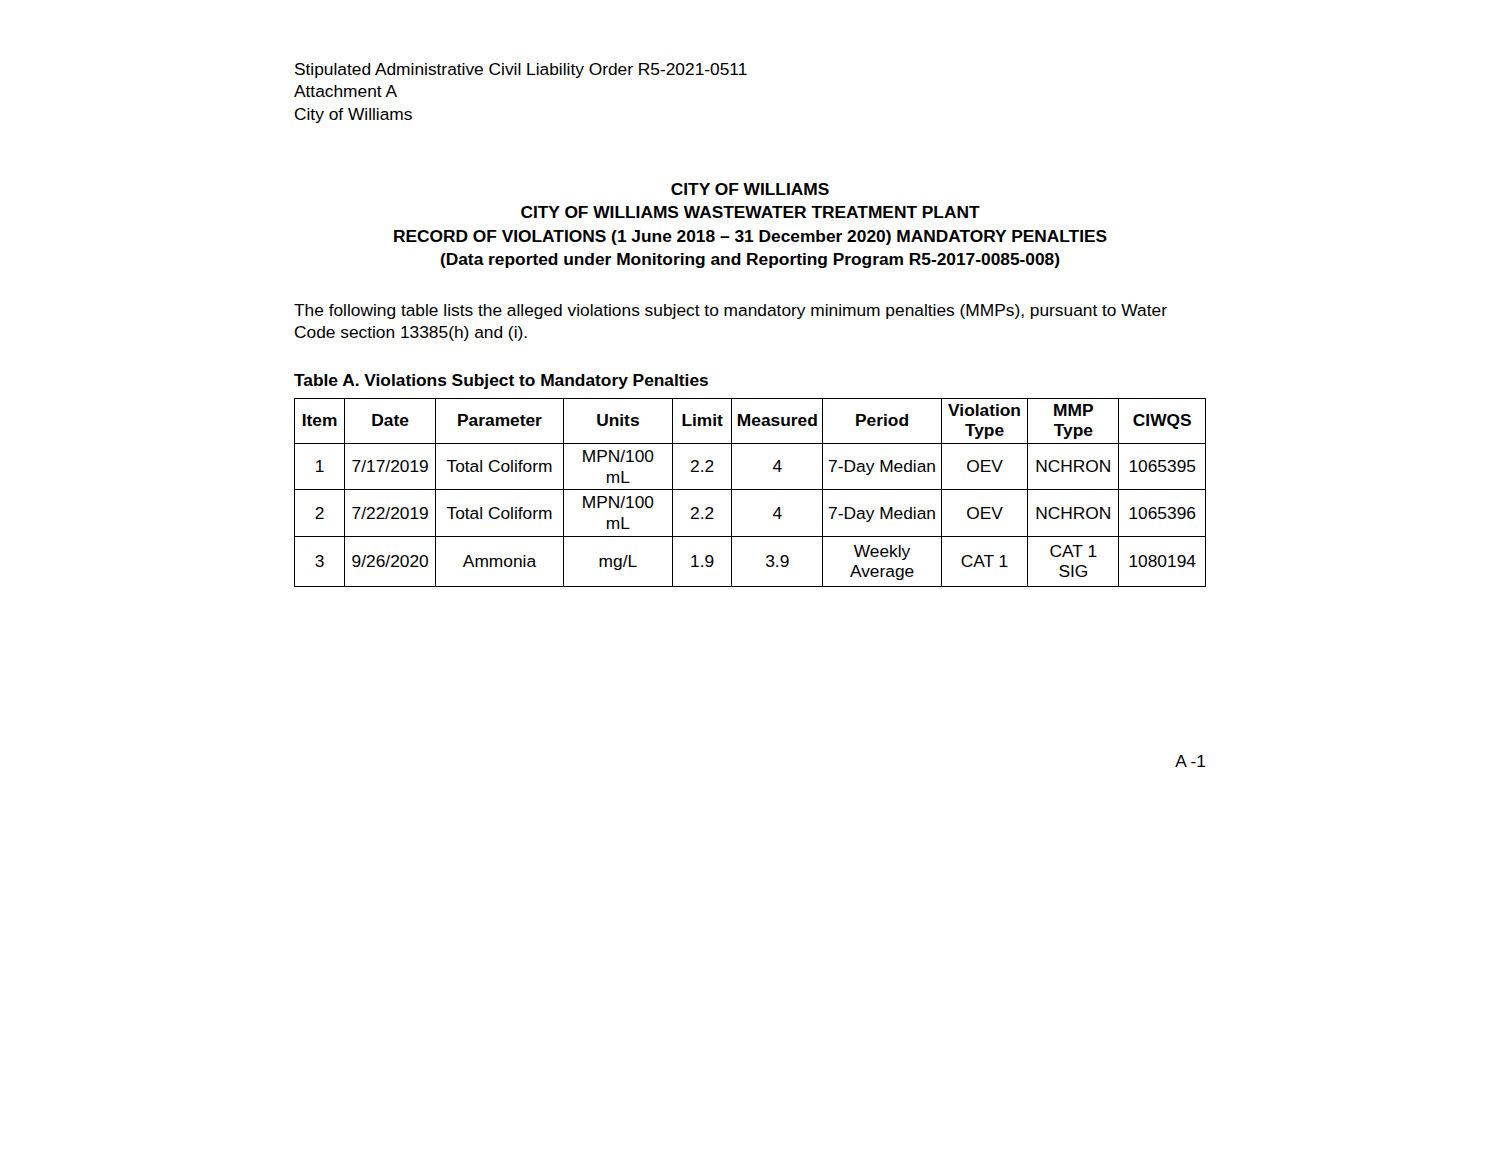Stipulated Administrative Civil Liability Order R5-2021-0511
Attachment A
City of Williams
CITY OF WILLIAMS CITY OF WILLIAMS WASTEWATER TREATMENT PLANT RECORD OF VIOLATIONS (1 June 2018 – 31 December 2020) MANDATORY PENALTIES (Data reported under Monitoring and Reporting Program R5-2017-0085-008)
The following table lists the alleged violations subject to mandatory minimum penalties (MMPs), pursuant to Water Code section 13385(h) and (i).
Table A. Violations Subject to Mandatory Penalties
| Item | Date | Parameter | Units | Limit | Measured | Period | Violation Type | MMP Type | CIWQS |
| --- | --- | --- | --- | --- | --- | --- | --- | --- | --- |
| 1 | 7/17/2019 | Total Coliform | MPN/100 mL | 2.2 | 4 | 7-Day Median | OEV | NCHRON | 1065395 |
| 2 | 7/22/2019 | Total Coliform | MPN/100 mL | 2.2 | 4 | 7-Day Median | OEV | NCHRON | 1065396 |
| 3 | 9/26/2020 | Ammonia | mg/L | 1.9 | 3.9 | Weekly Average | CAT 1 | CAT 1 SIG | 1080194 |
A -1